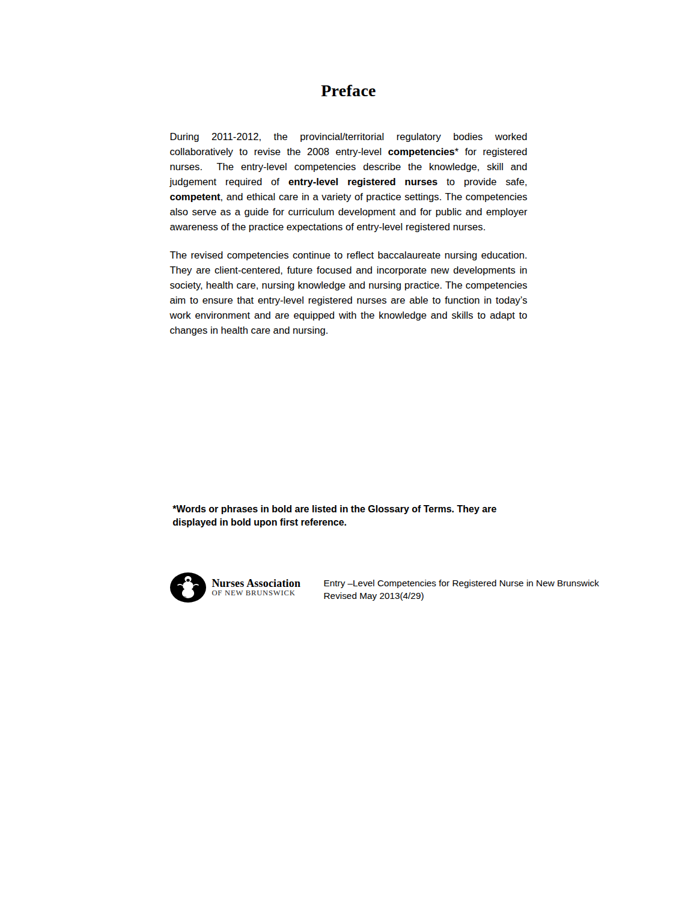Preface
During 2011-2012, the provincial/territorial regulatory bodies worked collaboratively to revise the 2008 entry-level competencies* for registered nurses. The entry-level competencies describe the knowledge, skill and judgement required of entry-level registered nurses to provide safe, competent, and ethical care in a variety of practice settings. The competencies also serve as a guide for curriculum development and for public and employer awareness of the practice expectations of entry-level registered nurses.
The revised competencies continue to reflect baccalaureate nursing education. They are client-centered, future focused and incorporate new developments in society, health care, nursing knowledge and nursing practice. The competencies aim to ensure that entry-level registered nurses are able to function in today’s work environment and are equipped with the knowledge and skills to adapt to changes in health care and nursing.
*Words or phrases in bold are listed in the Glossary of Terms. They are displayed in bold upon first reference.
Nurses Association
OF NEW BRUNSWICK
Entry –Level Competencies for Registered Nurse in New Brunswick
Revised May 2013(4/29)